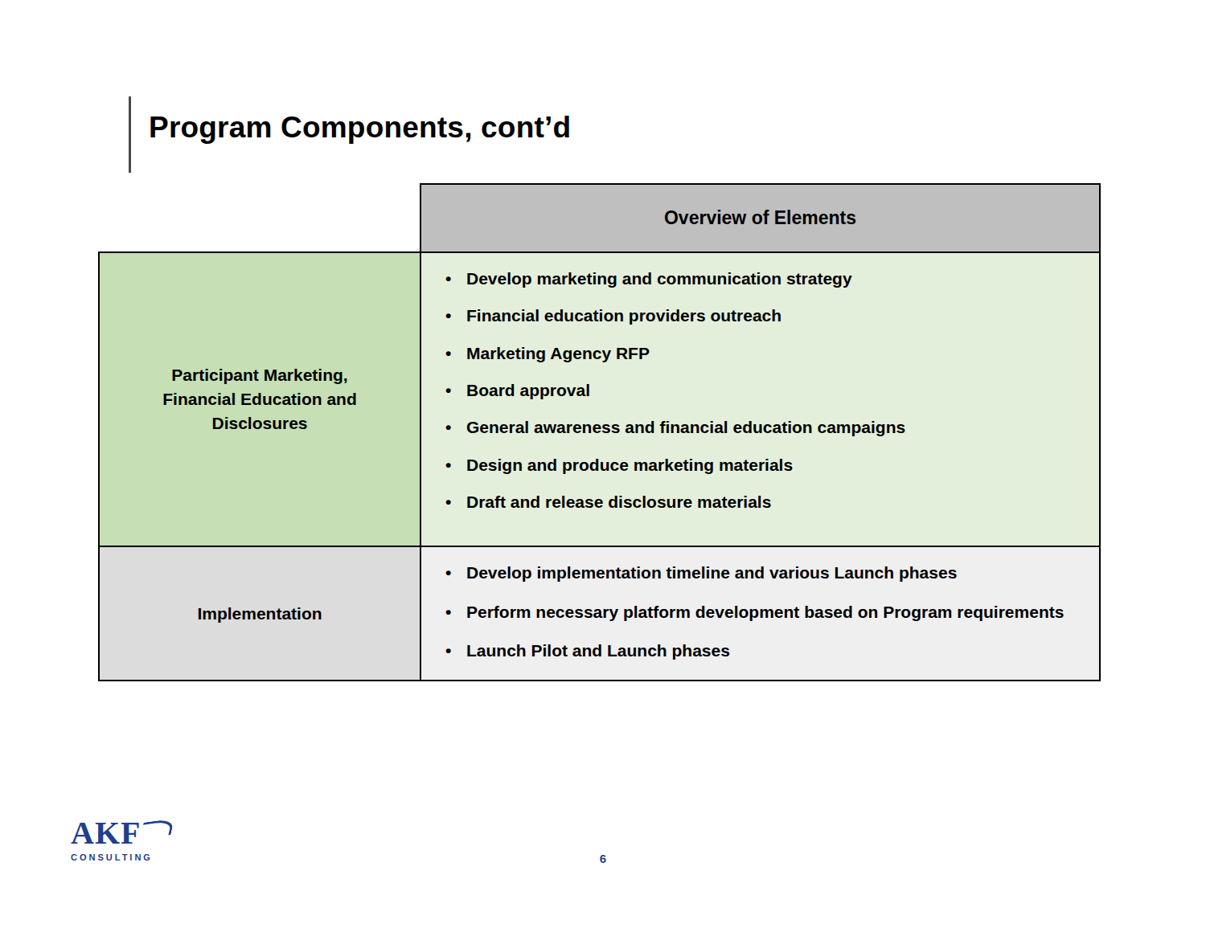Program Components, cont’d
| | Overview of Elements |
| Participant Marketing, Financial Education and Disclosures | Develop marketing and communication strategy Financial education providers outreach Marketing Agency RFP Board approval General awareness and financial education campaigns Design and produce marketing materials Draft and release disclosure materials |
| Implementation | Develop implementation timeline and various Launch phases Perform necessary platform development based on Program requirements Launch Pilot and Launch phases |
AKF
CONSULTING
6